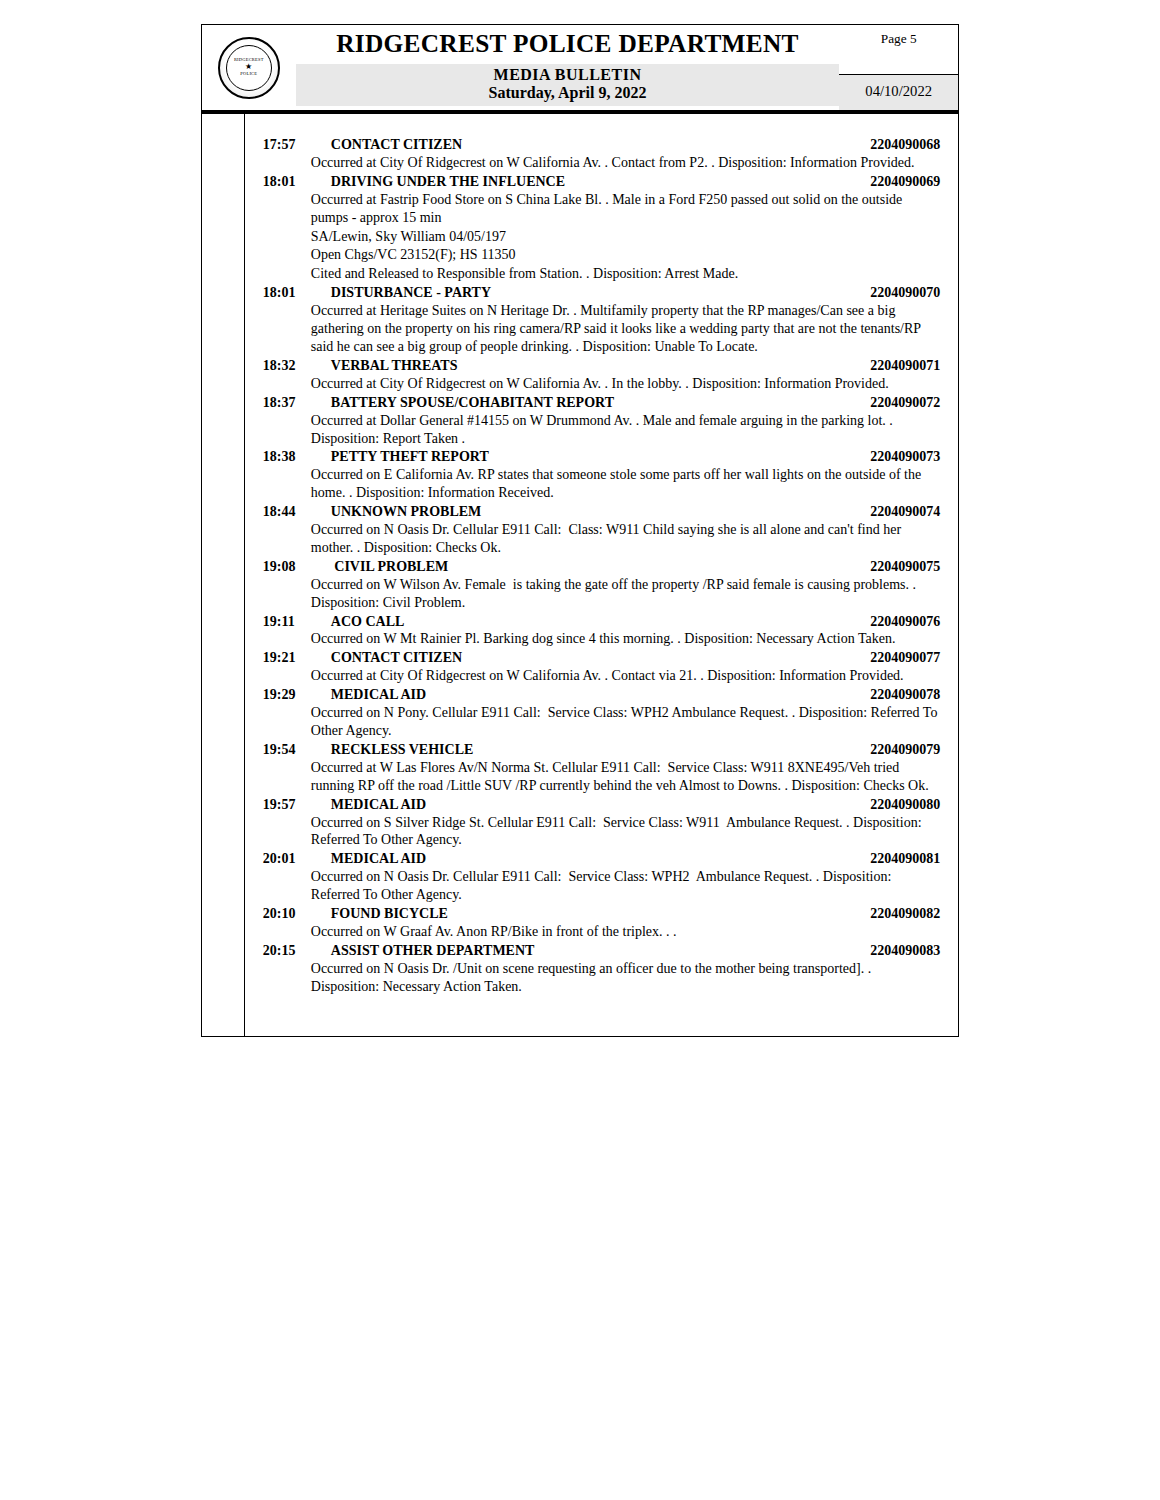RIDGECREST
★
POLICE
RIDGECREST POLICE DEPARTMENT
MEDIA BULLETIN
Saturday, April 9, 2022
Page 5
04/10/2022
17:57 CONTACT CITIZEN 2204090068
Occurred at City Of Ridgecrest on W California Av. . Contact from P2. . Disposition: Information Provided.
18:01 DRIVING UNDER THE INFLUENCE 2204090069
Occurred at Fastrip Food Store on S China Lake Bl. . Male in a Ford F250 passed out solid on the outside pumps - approx 15 min
SA/Lewin, Sky William 04/05/197
Open Chgs/VC 23152(F); HS 11350
Cited and Released to Responsible from Station. . Disposition: Arrest Made.
18:01 DISTURBANCE - PARTY 2204090070
Occurred at Heritage Suites on N Heritage Dr. . Multifamily property that the RP manages/Can see a big gathering on the property on his ring camera/RP said it looks like a wedding party that are not the tenants/RP said he can see a big group of people drinking. . Disposition: Unable To Locate.
18:32 VERBAL THREATS 2204090071
Occurred at City Of Ridgecrest on W California Av. . In the lobby. . Disposition: Information Provided.
18:37 BATTERY SPOUSE/COHABITANT REPORT 2204090072
Occurred at Dollar General #14155 on W Drummond Av. . Male and female arguing in the parking lot. . Disposition: Report Taken .
18:38 PETTY THEFT REPORT 2204090073
Occurred on E California Av. RP states that someone stole some parts off her wall lights on the outside of the home. . Disposition: Information Received.
18:44 UNKNOWN PROBLEM 2204090074
Occurred on N Oasis Dr. Cellular E911 Call: Class: W911 Child saying she is all alone and can't find her mother. . Disposition: Checks Ok.
19:08 CIVIL PROBLEM 2204090075
Occurred on W Wilson Av. Female is taking the gate off the property /RP said female is causing problems. . Disposition: Civil Problem.
19:11 ACO CALL 2204090076
Occurred on W Mt Rainier Pl. Barking dog since 4 this morning. . Disposition: Necessary Action Taken.
19:21 CONTACT CITIZEN 2204090077
Occurred at City Of Ridgecrest on W California Av. . Contact via 21. . Disposition: Information Provided.
19:29 MEDICAL AID 2204090078
Occurred on N Pony. Cellular E911 Call: Service Class: WPH2 Ambulance Request. . Disposition: Referred To Other Agency.
19:54 RECKLESS VEHICLE 2204090079
Occurred at W Las Flores Av/N Norma St. Cellular E911 Call: Service Class: W911 8XNE495/Veh tried running RP off the road /Little SUV /RP currently behind the veh Almost to Downs. . Disposition: Checks Ok.
19:57 MEDICAL AID 2204090080
Occurred on S Silver Ridge St. Cellular E911 Call: Service Class: W911 Ambulance Request. . Disposition: Referred To Other Agency.
20:01 MEDICAL AID 2204090081
Occurred on N Oasis Dr. Cellular E911 Call: Service Class: WPH2 Ambulance Request. . Disposition: Referred To Other Agency.
20:10 FOUND BICYCLE 2204090082
Occurred on W Graaf Av. Anon RP/Bike in front of the triplex. . .
20:15 ASSIST OTHER DEPARTMENT 2204090083
Occurred on N Oasis Dr. /Unit on scene requesting an officer due to the mother being transported]. . Disposition: Necessary Action Taken.